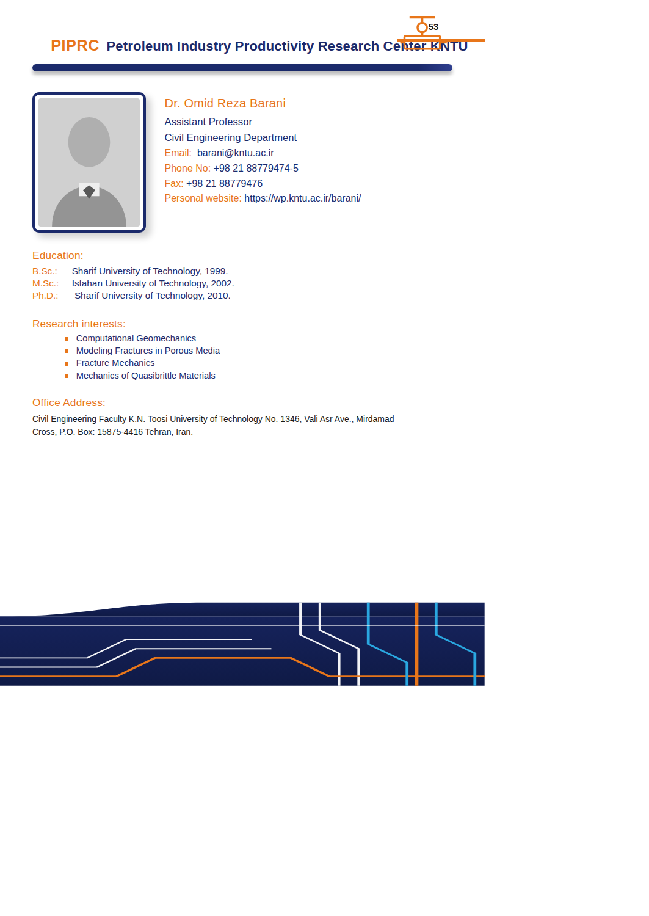53
PIPRC Petroleum Industry Productivity Research Center KNTU
Dr. Omid Reza Barani
Assistant Professor
Civil Engineering Department
Email: barani@kntu.ac.ir
Phone No: +98 21 88779474-5
Fax: +98 21 88779476
Personal website: https://wp.kntu.ac.ir/barani/
Education:
B.Sc.: Sharif University of Technology, 1999.
M.Sc.: Isfahan University of Technology, 2002.
Ph.D.: Sharif University of Technology, 2010.
Research interests:
Computational Geomechanics
Modeling Fractures in Porous Media
Fracture Mechanics
Mechanics of Quasibrittle Materials
Office Address:
Civil Engineering Faculty K.N. Toosi University of Technology No. 1346, Vali Asr Ave., Mirdamad Cross, P.O. Box: 15875-4416 Tehran, Iran.